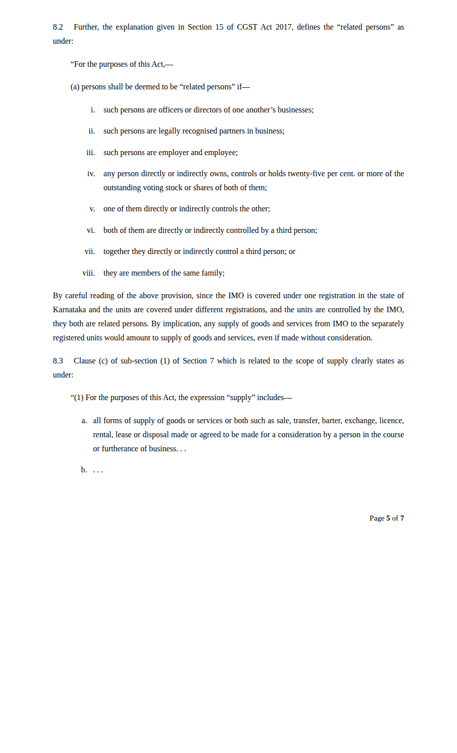8.2 Further, the explanation given in Section 15 of CGST Act 2017, defines the “related persons” as under:
“For the purposes of this Act,—
(a) persons shall be deemed to be “related persons” if—
such persons are officers or directors of one another’s businesses;
such persons are legally recognised partners in business;
such persons are employer and employee;
any person directly or indirectly owns, controls or holds twenty-five per cent. or more of the outstanding voting stock or shares of both of them;
one of them directly or indirectly controls the other;
both of them are directly or indirectly controlled by a third person;
together they directly or indirectly control a third person; or
they are members of the same family;
By careful reading of the above provision, since the IMO is covered under one registration in the state of Karnataka and the units are covered under different registrations, and the units are controlled by the IMO, they both are related persons. By implication, any supply of goods and services from IMO to the separately registered units would amount to supply of goods and services, even if made without consideration.
8.3 Clause (c) of sub-section (1) of Section 7 which is related to the scope of supply clearly states as under:
“(1) For the purposes of this Act, the expression “supply” includes—
all forms of supply of goods or services or both such as sale, transfer, barter, exchange, licence, rental, lease or disposal made or agreed to be made for a consideration by a person in the course or furtherance of business. . .
. . .
Page 5 of 7